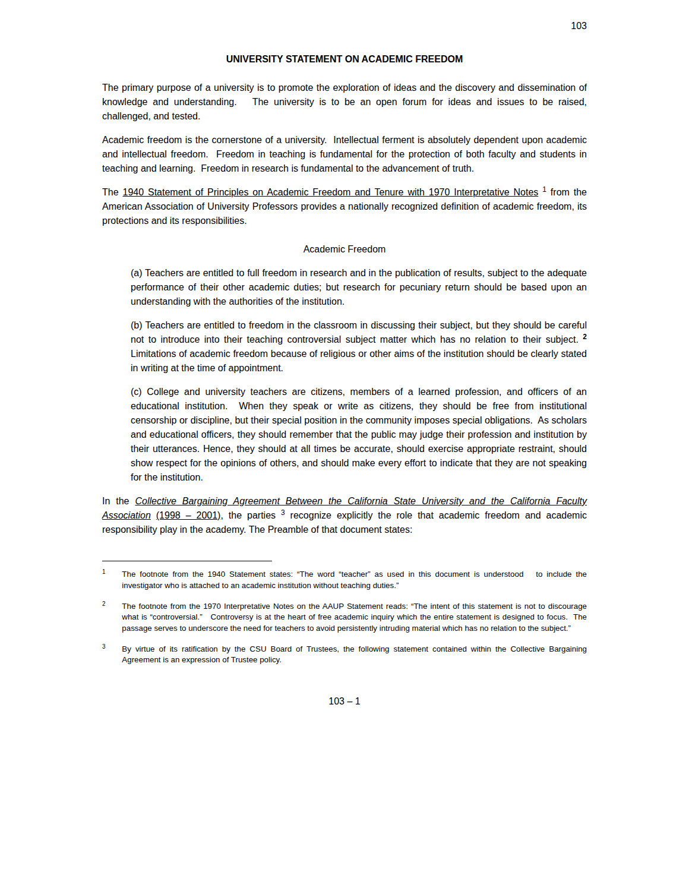103
UNIVERSITY STATEMENT ON ACADEMIC FREEDOM
The primary purpose of a university is to promote the exploration of ideas and the discovery and dissemination of knowledge and understanding. The university is to be an open forum for ideas and issues to be raised, challenged, and tested.
Academic freedom is the cornerstone of a university. Intellectual ferment is absolutely dependent upon academic and intellectual freedom. Freedom in teaching is fundamental for the protection of both faculty and students in teaching and learning. Freedom in research is fundamental to the advancement of truth.
The 1940 Statement of Principles on Academic Freedom and Tenure with 1970 Interpretative Notes 1 from the American Association of University Professors provides a nationally recognized definition of academic freedom, its protections and its responsibilities.
Academic Freedom
(a) Teachers are entitled to full freedom in research and in the publication of results, subject to the adequate performance of their other academic duties; but research for pecuniary return should be based upon an understanding with the authorities of the institution.
(b) Teachers are entitled to freedom in the classroom in discussing their subject, but they should be careful not to introduce into their teaching controversial subject matter which has no relation to their subject. 2 Limitations of academic freedom because of religious or other aims of the institution should be clearly stated in writing at the time of appointment.
(c) College and university teachers are citizens, members of a learned profession, and officers of an educational institution. When they speak or write as citizens, they should be free from institutional censorship or discipline, but their special position in the community imposes special obligations. As scholars and educational officers, they should remember that the public may judge their profession and institution by their utterances. Hence, they should at all times be accurate, should exercise appropriate restraint, should show respect for the opinions of others, and should make every effort to indicate that they are not speaking for the institution.
In the Collective Bargaining Agreement Between the California State University and the California Faculty Association (1998 – 2001), the parties 3 recognize explicitly the role that academic freedom and academic responsibility play in the academy. The Preamble of that document states:
1
The footnote from the 1940 Statement states: “The word “teacher” as used in this document is understood to include the investigator who is attached to an academic institution without teaching duties.”
2
The footnote from the 1970 Interpretative Notes on the AAUP Statement reads: “The intent of this statement is not to discourage what is “controversial.” Controversy is at the heart of free academic inquiry which the entire statement is designed to focus. The passage serves to underscore the need for teachers to avoid persistently intruding material which has no relation to the subject.”
3
By virtue of its ratification by the CSU Board of Trustees, the following statement contained within the Collective Bargaining Agreement is an expression of Trustee policy.
103 – 1